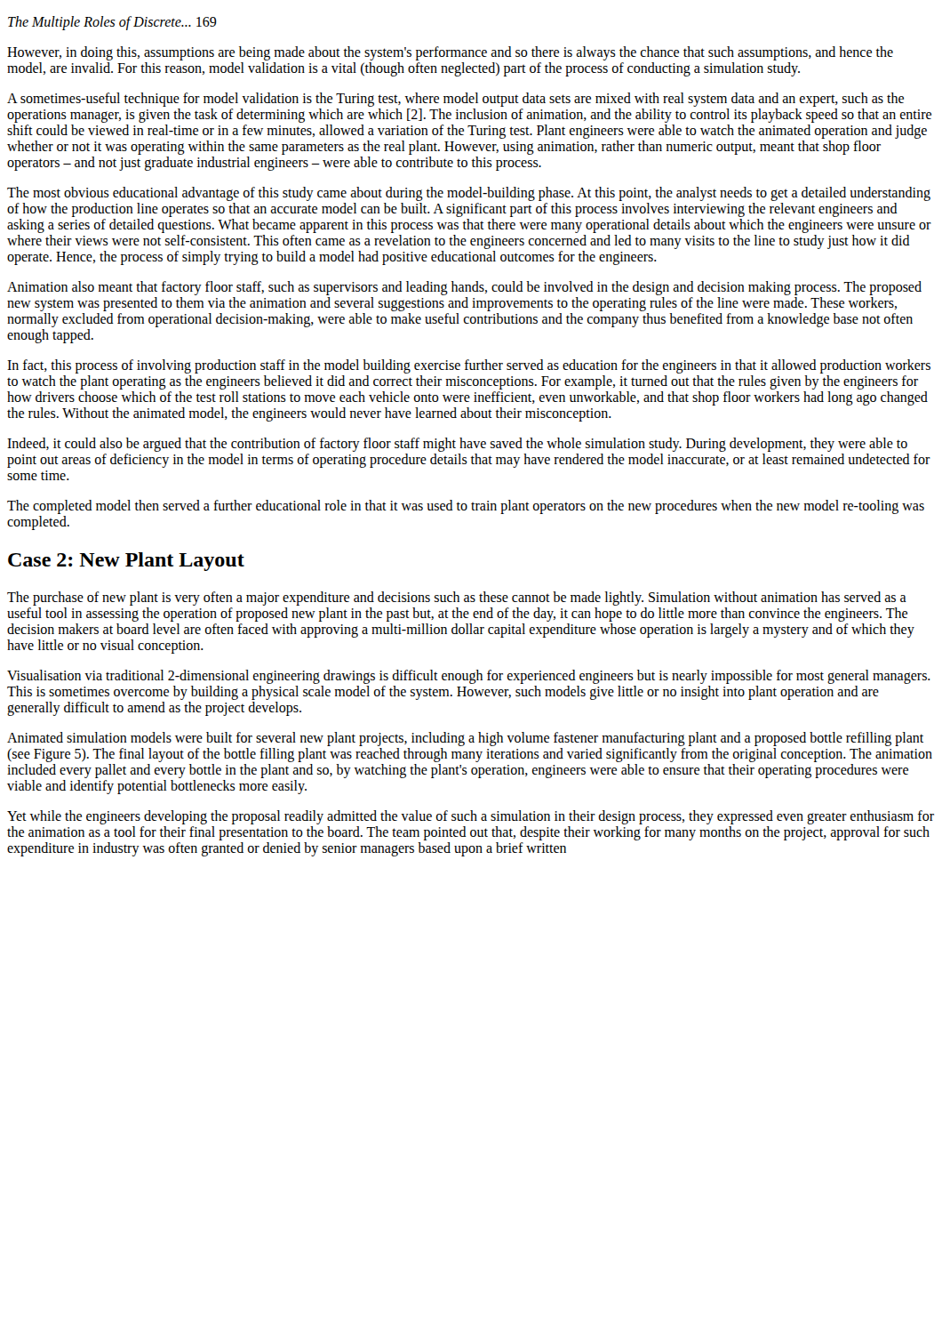The Multiple Roles of Discrete... 169
However, in doing this, assumptions are being made about the system's performance and so there is always the chance that such assumptions, and hence the model, are invalid. For this reason, model validation is a vital (though often neglected) part of the process of conducting a simulation study.
A sometimes-useful technique for model validation is the Turing test, where model output data sets are mixed with real system data and an expert, such as the operations manager, is given the task of determining which are which [2]. The inclusion of animation, and the ability to control its playback speed so that an entire shift could be viewed in real-time or in a few minutes, allowed a variation of the Turing test. Plant engineers were able to watch the animated operation and judge whether or not it was operating within the same parameters as the real plant. However, using animation, rather than numeric output, meant that shop floor operators – and not just graduate industrial engineers – were able to contribute to this process.
The most obvious educational advantage of this study came about during the model-building phase. At this point, the analyst needs to get a detailed understanding of how the production line operates so that an accurate model can be built. A significant part of this process involves interviewing the relevant engineers and asking a series of detailed questions. What became apparent in this process was that there were many operational details about which the engineers were unsure or where their views were not self-consistent. This often came as a revelation to the engineers concerned and led to many visits to the line to study just how it did operate. Hence, the process of simply trying to build a model had positive educational outcomes for the engineers.
Animation also meant that factory floor staff, such as supervisors and leading hands, could be involved in the design and decision making process. The proposed new system was presented to them via the animation and several suggestions and improvements to the operating rules of the line were made. These workers, normally excluded from operational decision-making, were able to make useful contributions and the company thus benefited from a knowledge base not often enough tapped.
In fact, this process of involving production staff in the model building exercise further served as education for the engineers in that it allowed production workers to watch the plant operating as the engineers believed it did and correct their misconceptions. For example, it turned out that the rules given by the engineers for how drivers choose which of the test roll stations to move each vehicle onto were inefficient, even unworkable, and that shop floor workers had long ago changed the rules. Without the animated model, the engineers would never have learned about their misconception.
Indeed, it could also be argued that the contribution of factory floor staff might have saved the whole simulation study. During development, they were able to point out areas of deficiency in the model in terms of operating procedure details that may have rendered the model inaccurate, or at least remained undetected for some time.
The completed model then served a further educational role in that it was used to train plant operators on the new procedures when the new model re-tooling was completed.
Case 2: New Plant Layout
The purchase of new plant is very often a major expenditure and decisions such as these cannot be made lightly. Simulation without animation has served as a useful tool in assessing the operation of proposed new plant in the past but, at the end of the day, it can hope to do little more than convince the engineers. The decision makers at board level are often faced with approving a multi-million dollar capital expenditure whose operation is largely a mystery and of which they have little or no visual conception.
Visualisation via traditional 2-dimensional engineering drawings is difficult enough for experienced engineers but is nearly impossible for most general managers. This is sometimes overcome by building a physical scale model of the system. However, such models give little or no insight into plant operation and are generally difficult to amend as the project develops.
Animated simulation models were built for several new plant projects, including a high volume fastener manufacturing plant and a proposed bottle refilling plant (see Figure 5). The final layout of the bottle filling plant was reached through many iterations and varied significantly from the original conception. The animation included every pallet and every bottle in the plant and so, by watching the plant's operation, engineers were able to ensure that their operating procedures were viable and identify potential bottlenecks more easily.
Yet while the engineers developing the proposal readily admitted the value of such a simulation in their design process, they expressed even greater enthusiasm for the animation as a tool for their final presentation to the board. The team pointed out that, despite their working for many months on the project, approval for such expenditure in industry was often granted or denied by senior managers based upon a brief written